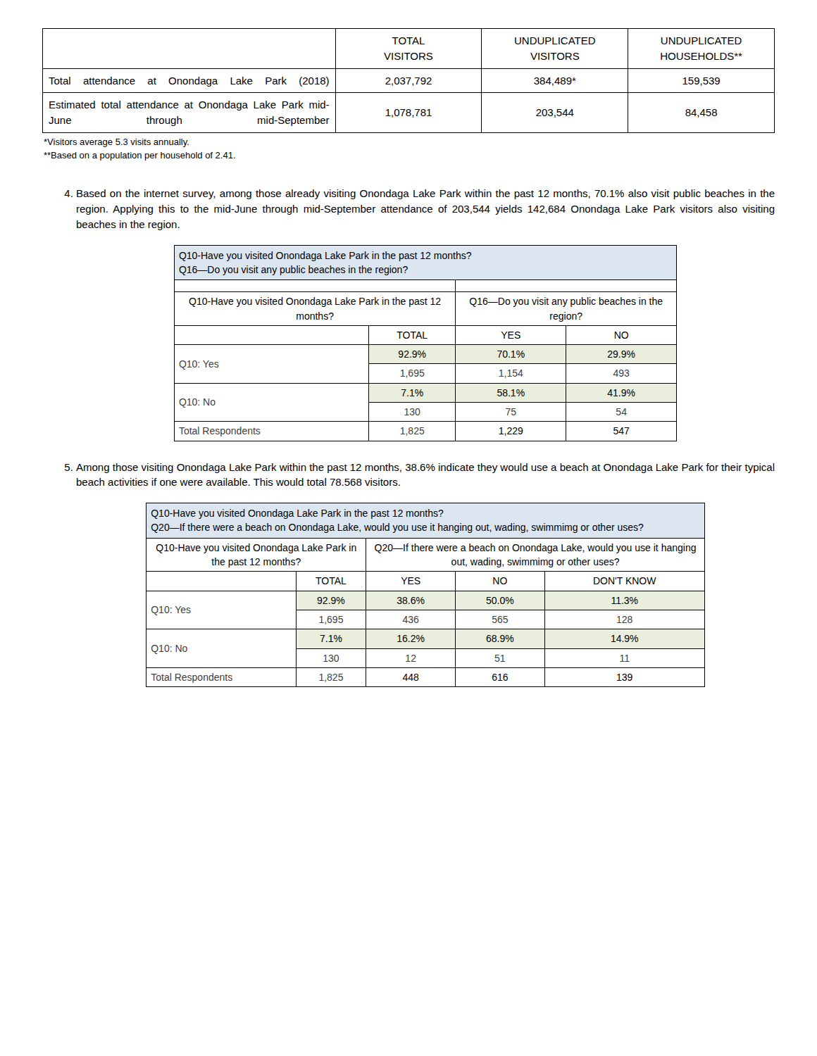| | TOTAL VISITORS | UNDUPLICATED VISITORS | UNDUPLICATED HOUSEHOLDS** |
| --- | --- | --- | --- |
| Total attendance at Onondaga Lake Park (2018) | 2,037,792 | 384,489* | 159,539 |
| Estimated total attendance at Onondaga Lake Park mid-June through mid-September | 1,078,781 | 203,544 | 84,458 |
*Visitors average 5.3 visits annually.
**Based on a population per household of 2.41.
Based on the internet survey, among those already visiting Onondaga Lake Park within the past 12 months, 70.1% also visit public beaches in the region. Applying this to the mid-June through mid-September attendance of 203,544 yields 142,684 Onondaga Lake Park visitors also visiting beaches in the region.
| Q10-Have you visited Onondaga Lake Park in the past 12 months? Q16—Do you visit any public beaches in the region? |
| Q10-Have you visited Onondaga Lake Park in the past 12 months? | Q16—Do you visit any public beaches in the region? |
| | TOTAL | YES | NO |
| Q10: Yes | 92.9% | 70.1% | 29.9% |
| 1,695 | 1,154 | 493 |
| Q10: No | 7.1% | 58.1% | 41.9% |
| 130 | 75 | 54 |
| Total Respondents | 1,825 | 1,229 | 547 |
Among those visiting Onondaga Lake Park within the past 12 months, 38.6% indicate they would use a beach at Onondaga Lake Park for their typical beach activities if one were available. This would total 78.568 visitors.
| Q10-Have you visited Onondaga Lake Park in the past 12 months? Q20—If there were a beach on Onondaga Lake, would you use it hanging out, wading, swimmimg or other uses? |
| Q10-Have you visited Onondaga Lake Park in the past 12 months? | Q20—If there were a beach on Onondaga Lake, would you use it hanging out, wading, swimmimg or other uses? |
| | TOTAL | YES | NO | DON'T KNOW |
| Q10: Yes | 92.9% | 38.6% | 50.0% | 11.3% |
| 1,695 | 436 | 565 | 128 |
| Q10: No | 7.1% | 16.2% | 68.9% | 14.9% |
| 130 | 12 | 51 | 11 |
| Total Respondents | 1,825 | 448 | 616 | 139 |